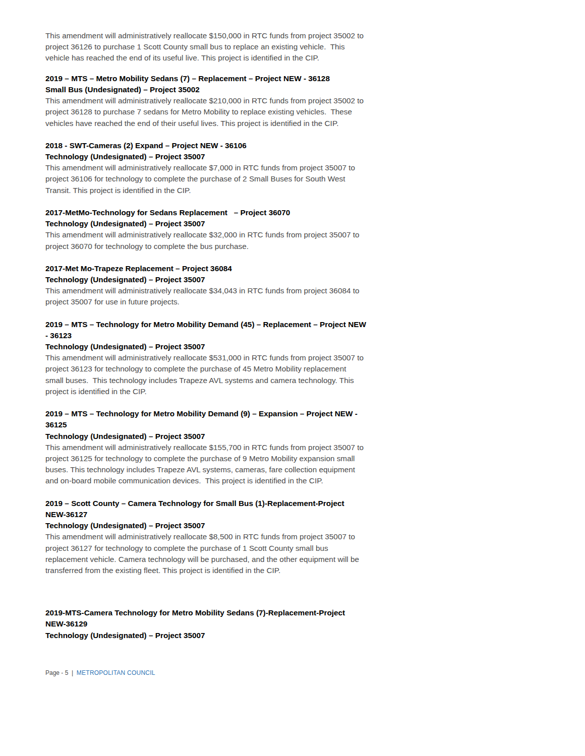This amendment will administratively reallocate $150,000 in RTC funds from project 35002 to project 36126 to purchase 1 Scott County small bus to replace an existing vehicle. This vehicle has reached the end of its useful live. This project is identified in the CIP.
2019 – MTS – Metro Mobility Sedans (7) – Replacement – Project NEW - 36128
Small Bus (Undesignated) – Project 35002
This amendment will administratively reallocate $210,000 in RTC funds from project 35002 to project 36128 to purchase 7 sedans for Metro Mobility to replace existing vehicles. These vehicles have reached the end of their useful lives. This project is identified in the CIP.
2018 - SWT-Cameras (2) Expand – Project NEW - 36106
Technology (Undesignated) – Project 35007
This amendment will administratively reallocate $7,000 in RTC funds from project 35007 to project 36106 for technology to complete the purchase of 2 Small Buses for South West Transit. This project is identified in the CIP.
2017-MetMo-Technology for Sedans Replacement – Project 36070
Technology (Undesignated) – Project 35007
This amendment will administratively reallocate $32,000 in RTC funds from project 35007 to project 36070 for technology to complete the bus purchase.
2017-Met Mo-Trapeze Replacement – Project 36084
Technology (Undesignated) – Project 35007
This amendment will administratively reallocate $34,043 in RTC funds from project 36084 to project 35007 for use in future projects.
2019 – MTS – Technology for Metro Mobility Demand (45) – Replacement – Project NEW - 36123
Technology (Undesignated) – Project 35007
This amendment will administratively reallocate $531,000 in RTC funds from project 35007 to project 36123 for technology to complete the purchase of 45 Metro Mobility replacement small buses. This technology includes Trapeze AVL systems and camera technology. This project is identified in the CIP.
2019 – MTS – Technology for Metro Mobility Demand (9) – Expansion – Project NEW - 36125
Technology (Undesignated) – Project 35007
This amendment will administratively reallocate $155,700 in RTC funds from project 35007 to project 36125 for technology to complete the purchase of 9 Metro Mobility expansion small buses. This technology includes Trapeze AVL systems, cameras, fare collection equipment and on-board mobile communication devices. This project is identified in the CIP.
2019 – Scott County – Camera Technology for Small Bus (1)-Replacement-Project NEW-36127
Technology (Undesignated) – Project 35007
This amendment will administratively reallocate $8,500 in RTC funds from project 35007 to project 36127 for technology to complete the purchase of 1 Scott County small bus replacement vehicle. Camera technology will be purchased, and the other equipment will be transferred from the existing fleet. This project is identified in the CIP.
2019-MTS-Camera Technology for Metro Mobility Sedans (7)-Replacement-Project NEW-36129
Technology (Undesignated) – Project 35007
Page - 5 | METROPOLITAN COUNCIL